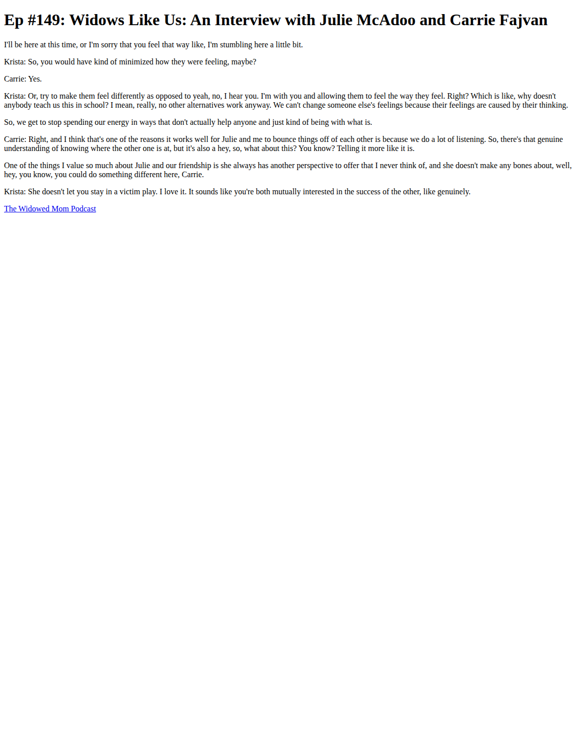Ep #149: Widows Like Us: An Interview with Julie McAdoo and Carrie Fajvan
I'll be here at this time, or I'm sorry that you feel that way like, I'm stumbling here a little bit.
Krista: So, you would have kind of minimized how they were feeling, maybe?
Carrie: Yes.
Krista: Or, try to make them feel differently as opposed to yeah, no, I hear you. I'm with you and allowing them to feel the way they feel. Right? Which is like, why doesn't anybody teach us this in school? I mean, really, no other alternatives work anyway. We can't change someone else's feelings because their feelings are caused by their thinking.
So, we get to stop spending our energy in ways that don't actually help anyone and just kind of being with what is.
Carrie: Right, and I think that's one of the reasons it works well for Julie and me to bounce things off of each other is because we do a lot of listening. So, there's that genuine understanding of knowing where the other one is at, but it's also a hey, so, what about this? You know? Telling it more like it is.
One of the things I value so much about Julie and our friendship is she always has another perspective to offer that I never think of, and she doesn't make any bones about, well, hey, you know, you could do something different here, Carrie.
Krista: She doesn't let you stay in a victim play. I love it. It sounds like you're both mutually interested in the success of the other, like genuinely.
The Widowed Mom Podcast